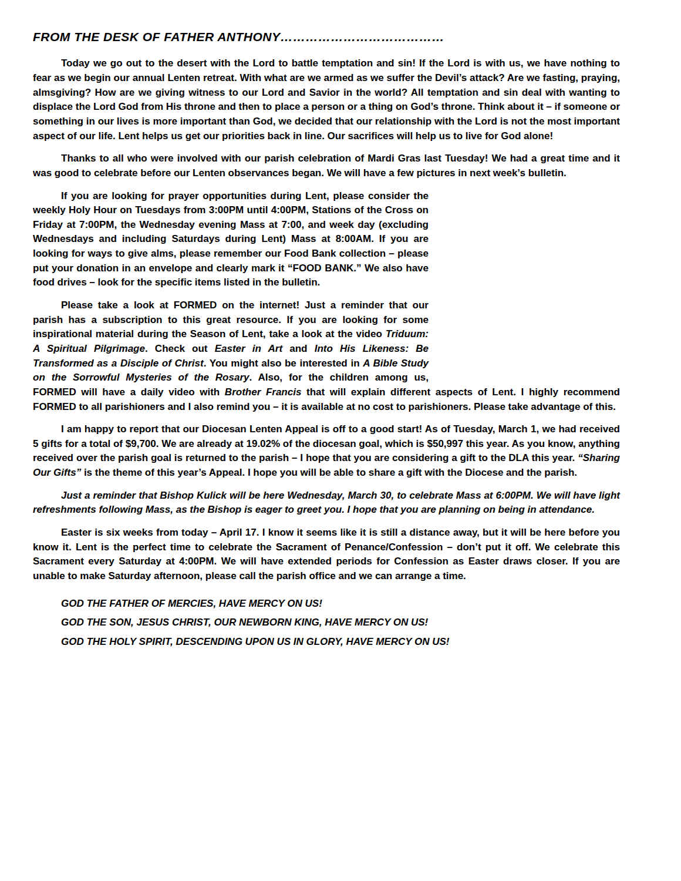FROM THE DESK OF FATHER ANTHONY…………………………………
Today we go out to the desert with the Lord to battle temptation and sin! If the Lord is with us, we have nothing to fear as we begin our annual Lenten retreat. With what are we armed as we suffer the Devil’s attack? Are we fasting, praying, almsgiving? How are we giving witness to our Lord and Savior in the world? All temptation and sin deal with wanting to displace the Lord God from His throne and then to place a person or a thing on God’s throne. Think about it – if someone or something in our lives is more important than God, we decided that our relationship with the Lord is not the most important aspect of our life. Lent helps us get our priorities back in line. Our sacrifices will help us to live for God alone!
Thanks to all who were involved with our parish celebration of Mardi Gras last Tuesday! We had a great time and it was good to celebrate before our Lenten observances began. We will have a few pictures in next week’s bulletin.
If you are looking for prayer opportunities during Lent, please consider the weekly Holy Hour on Tuesdays from 3:00PM until 4:00PM, Stations of the Cross on Friday at 7:00PM, the Wednesday evening Mass at 7:00, and week day (excluding Wednesdays and including Saturdays during Lent) Mass at 8:00AM. If you are looking for ways to give alms, please remember our Food Bank collection – please put your donation in an envelope and clearly mark it “FOOD BANK.” We also have food drives – look for the specific items listed in the bulletin.
Please take a look at FORMED on the internet! Just a reminder that our parish has a subscription to this great resource. If you are looking for some inspirational material during the Season of Lent, take a look at the video Triduum: A Spiritual Pilgrimage. Check out Easter in Art and Into His Likeness: Be Transformed as a Disciple of Christ. You might also be interested in A Bible Study on the Sorrowful Mysteries of the Rosary. Also, for the children among us, FORMED will have a daily video with Brother Francis that will explain different aspects of Lent. I highly recommend FORMED to all parishioners and I also remind you – it is available at no cost to parishioners. Please take advantage of this.
I am happy to report that our Diocesan Lenten Appeal is off to a good start! As of Tuesday, March 1, we had received 5 gifts for a total of $9,700. We are already at 19.02% of the diocesan goal, which is $50,997 this year. As you know, anything received over the parish goal is returned to the parish – I hope that you are considering a gift to the DLA this year. “Sharing Our Gifts” is the theme of this year’s Appeal. I hope you will be able to share a gift with the Diocese and the parish.
Just a reminder that Bishop Kulick will be here Wednesday, March 30, to celebrate Mass at 6:00PM. We will have light refreshments following Mass, as the Bishop is eager to greet you. I hope that you are planning on being in attendance.
Easter is six weeks from today – April 17. I know it seems like it is still a distance away, but it will be here before you know it. Lent is the perfect time to celebrate the Sacrament of Penance/Confession – don’t put it off. We celebrate this Sacrament every Saturday at 4:00PM. We will have extended periods for Confession as Easter draws closer. If you are unable to make Saturday afternoon, please call the parish office and we can arrange a time.
GOD THE FATHER OF MERCIES, HAVE MERCY ON US!
GOD THE SON, JESUS CHRIST, OUR NEWBORN KING, HAVE MERCY ON US!
GOD THE HOLY SPIRIT, DESCENDING UPON US IN GLORY, HAVE MERCY ON US!